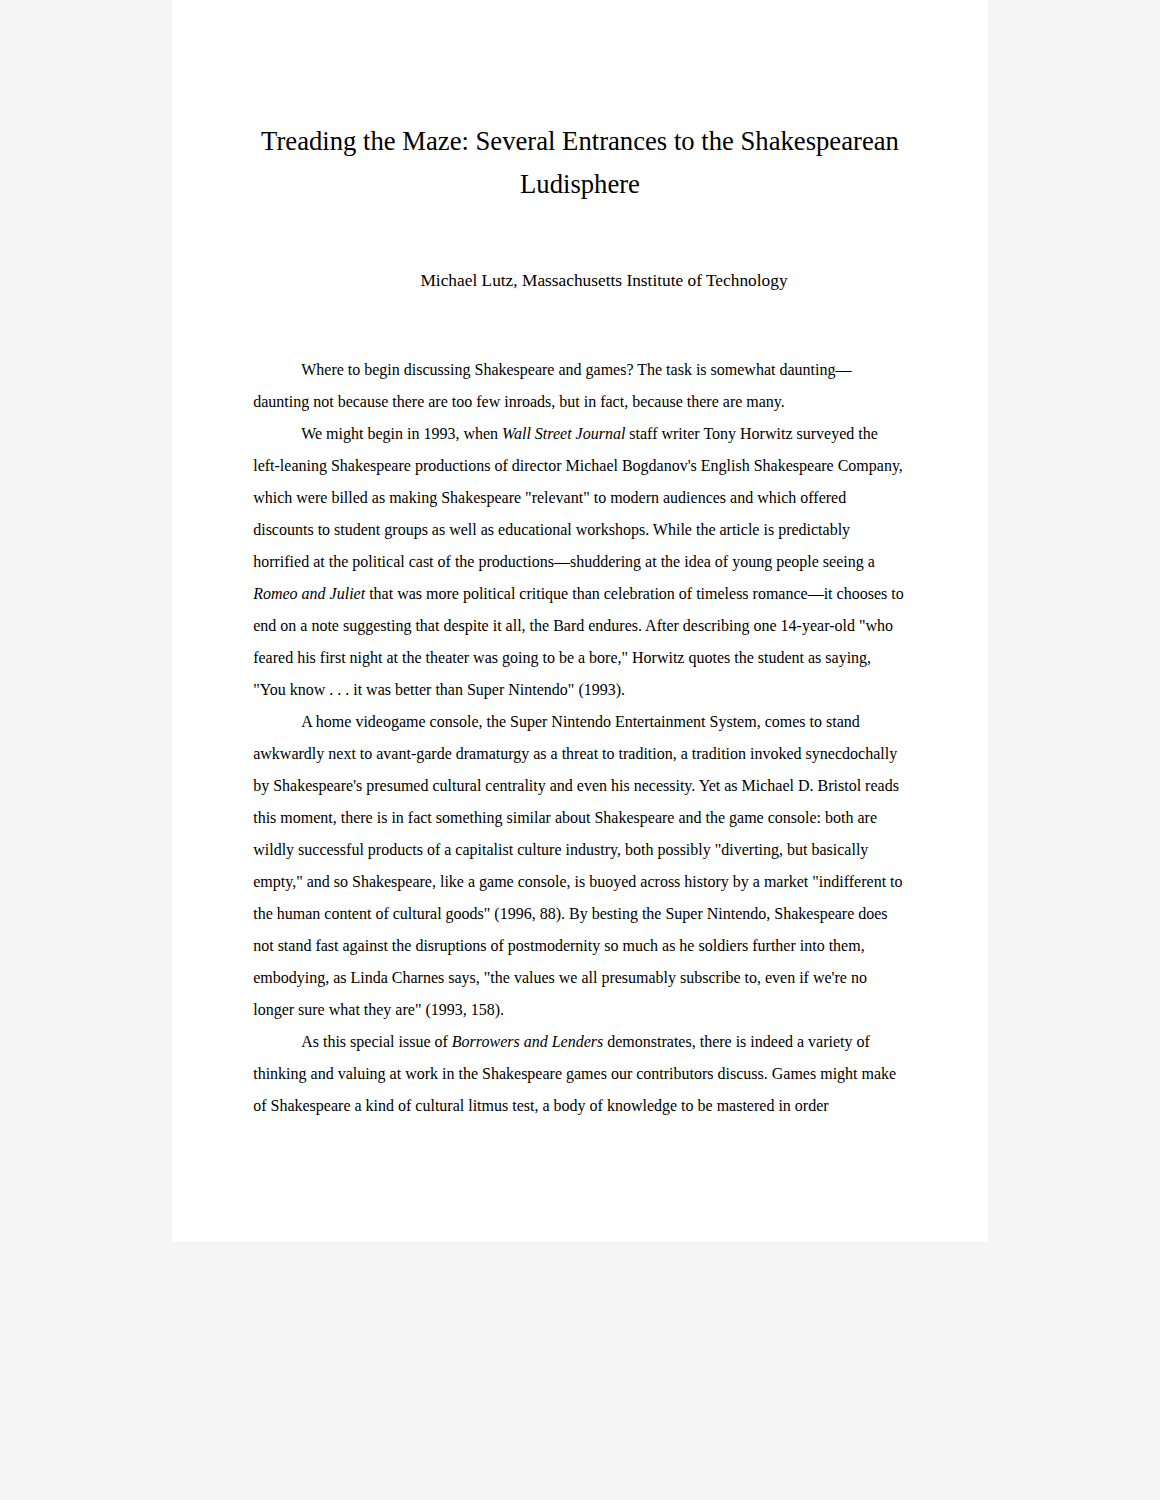Treading the Maze: Several Entrances to the Shakespearean Ludisphere
Michael Lutz, Massachusetts Institute of Technology
Where to begin discussing Shakespeare and games? The task is somewhat daunting—daunting not because there are too few inroads, but in fact, because there are many.
We might begin in 1993, when Wall Street Journal staff writer Tony Horwitz surveyed the left-leaning Shakespeare productions of director Michael Bogdanov's English Shakespeare Company, which were billed as making Shakespeare "relevant" to modern audiences and which offered discounts to student groups as well as educational workshops. While the article is predictably horrified at the political cast of the productions—shuddering at the idea of young people seeing a Romeo and Juliet that was more political critique than celebration of timeless romance—it chooses to end on a note suggesting that despite it all, the Bard endures. After describing one 14-year-old "who feared his first night at the theater was going to be a bore," Horwitz quotes the student as saying, "You know . . . it was better than Super Nintendo" (1993).
A home videogame console, the Super Nintendo Entertainment System, comes to stand awkwardly next to avant-garde dramaturgy as a threat to tradition, a tradition invoked synecdochally by Shakespeare's presumed cultural centrality and even his necessity. Yet as Michael D. Bristol reads this moment, there is in fact something similar about Shakespeare and the game console: both are wildly successful products of a capitalist culture industry, both possibly "diverting, but basically empty," and so Shakespeare, like a game console, is buoyed across history by a market "indifferent to the human content of cultural goods" (1996, 88). By besting the Super Nintendo, Shakespeare does not stand fast against the disruptions of postmodernity so much as he soldiers further into them, embodying, as Linda Charnes says, "the values we all presumably subscribe to, even if we're no longer sure what they are" (1993, 158).
As this special issue of Borrowers and Lenders demonstrates, there is indeed a variety of thinking and valuing at work in the Shakespeare games our contributors discuss. Games might make of Shakespeare a kind of cultural litmus test, a body of knowledge to be mastered in order